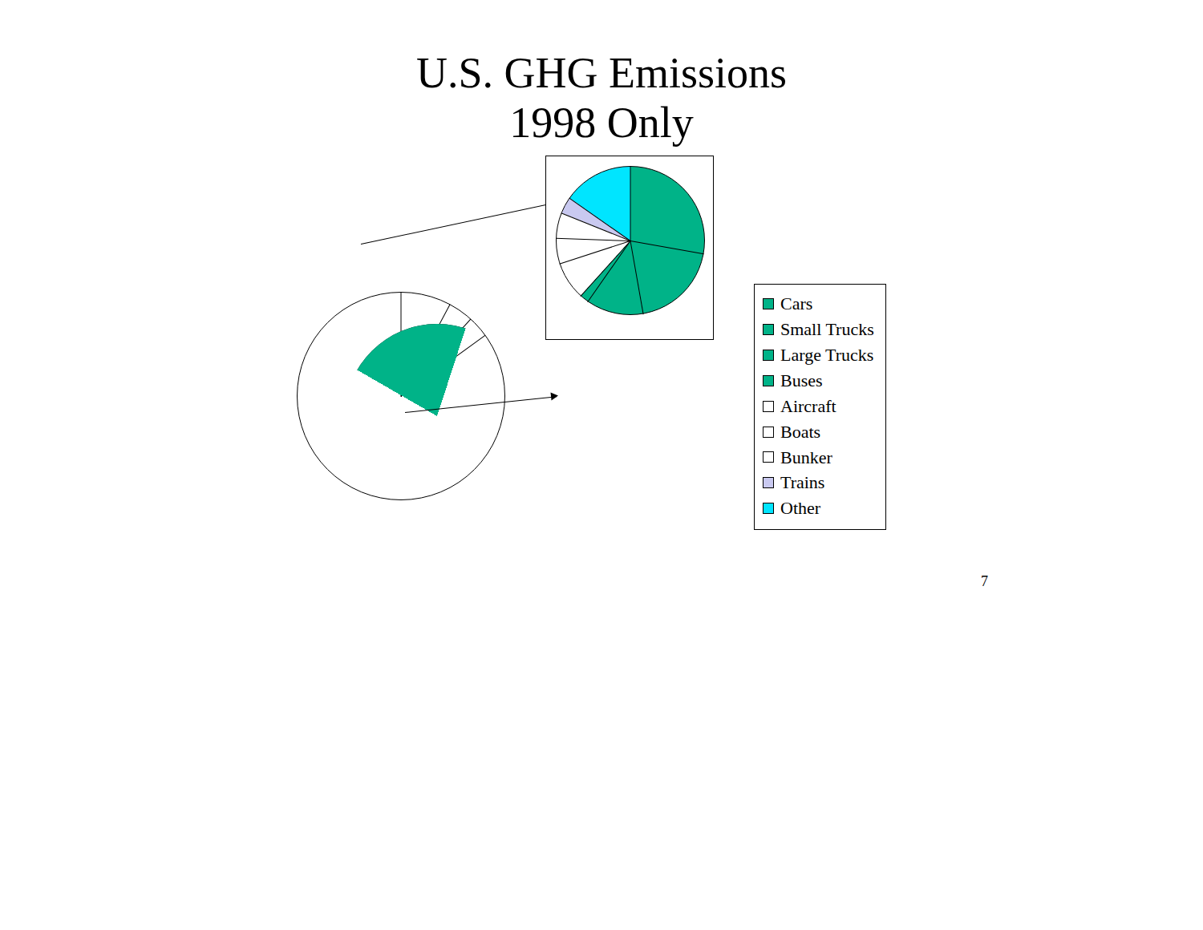U.S. GHG Emissions
1998 Only
Cars
Small Trucks
Large Trucks
Buses
Aircraft
Boats
Bunker
Trains
Other
7